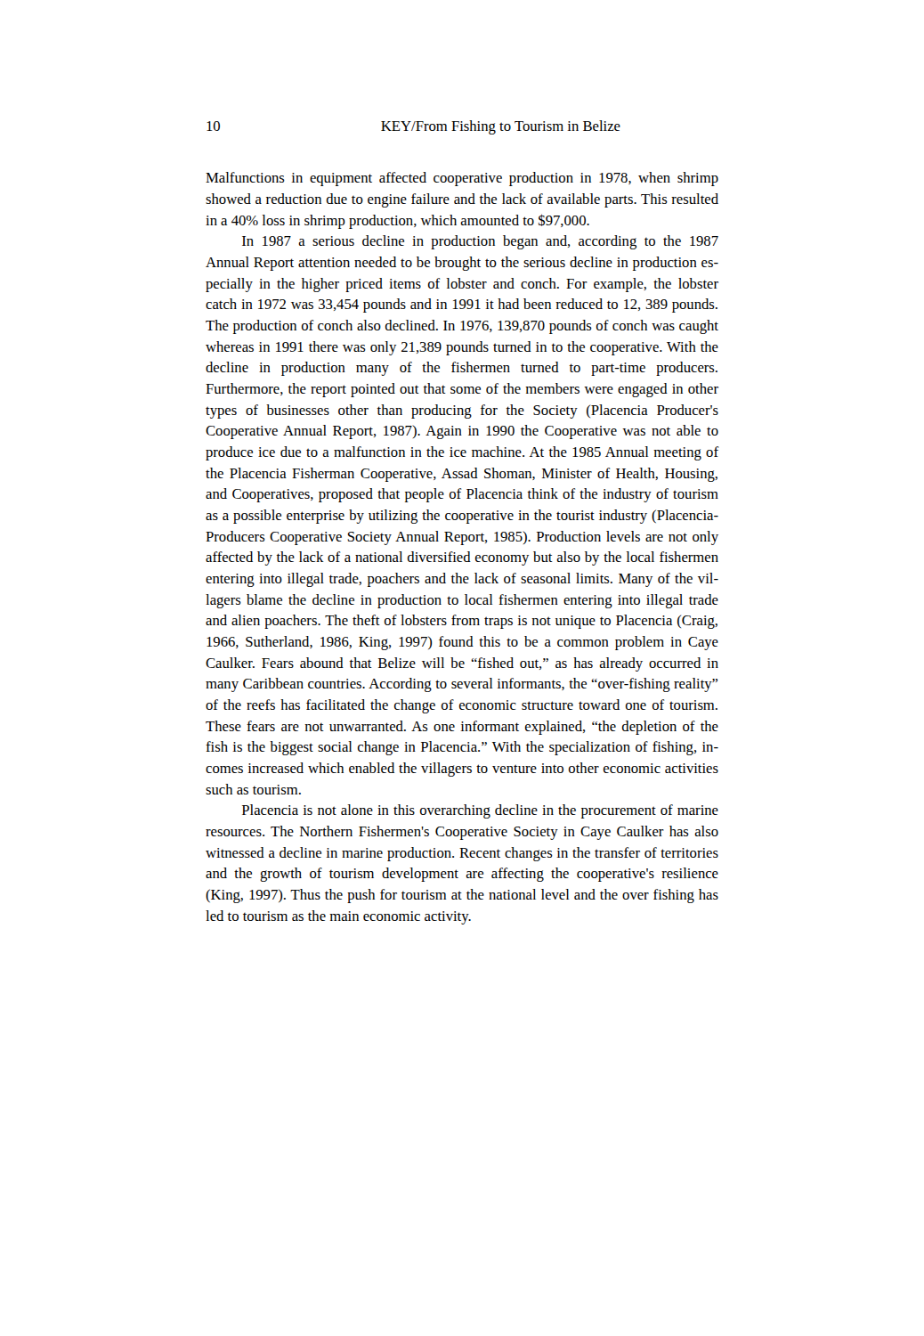10 KEY/From Fishing to Tourism in Belize
Malfunctions in equipment affected cooperative production in 1978, when shrimp showed a reduction due to engine failure and the lack of available parts. This resulted in a 40% loss in shrimp production, which amounted to $97,000.
In 1987 a serious decline in production began and, according to the 1987 Annual Report attention needed to be brought to the serious decline in production especially in the higher priced items of lobster and conch. For example, the lobster catch in 1972 was 33,454 pounds and in 1991 it had been reduced to 12, 389 pounds. The production of conch also declined. In 1976, 139,870 pounds of conch was caught whereas in 1991 there was only 21,389 pounds turned in to the cooperative. With the decline in production many of the fishermen turned to part-time producers. Furthermore, the report pointed out that some of the members were engaged in other types of businesses other than producing for the Society (Placencia Producer's Cooperative Annual Report, 1987). Again in 1990 the Cooperative was not able to produce ice due to a malfunction in the ice machine. At the 1985 Annual meeting of the Placencia Fisherman Cooperative, Assad Shoman, Minister of Health, Housing, and Cooperatives, proposed that people of Placencia think of the industry of tourism as a possible enterprise by utilizing the cooperative in the tourist industry (Placencia-Producers Cooperative Society Annual Report, 1985). Production levels are not only affected by the lack of a national diversified economy but also by the local fishermen entering into illegal trade, poachers and the lack of seasonal limits. Many of the villagers blame the decline in production to local fishermen entering into illegal trade and alien poachers. The theft of lobsters from traps is not unique to Placencia (Craig, 1966, Sutherland, 1986, King, 1997) found this to be a common problem in Caye Caulker. Fears abound that Belize will be “fished out,” as has already occurred in many Caribbean countries. According to several informants, the “over-fishing reality” of the reefs has facilitated the change of economic structure toward one of tourism. These fears are not unwarranted. As one informant explained, “the depletion of the fish is the biggest social change in Placencia.” With the specialization of fishing, incomes increased which enabled the villagers to venture into other economic activities such as tourism.
Placencia is not alone in this overarching decline in the procurement of marine resources. The Northern Fishermen's Cooperative Society in Caye Caulker has also witnessed a decline in marine production. Recent changes in the transfer of territories and the growth of tourism development are affecting the cooperative's resilience (King, 1997). Thus the push for tourism at the national level and the over fishing has led to tourism as the main economic activity.